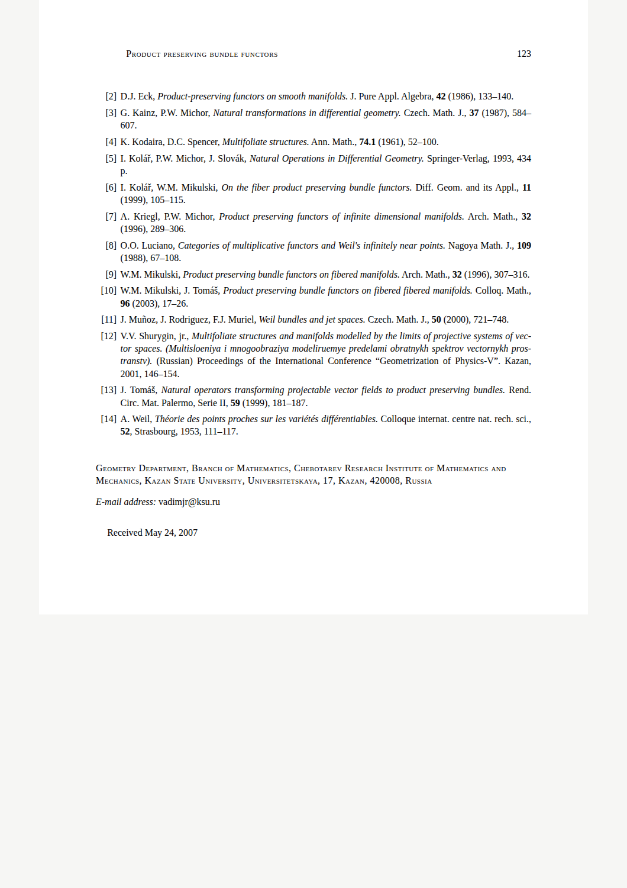Product preserving bundle functors 123
[2] D.J. Eck, Product-preserving functors on smooth manifolds. J. Pure Appl. Algebra, 42 (1986), 133–140.
[3] G. Kainz, P.W. Michor, Natural transformations in differential geometry. Czech. Math. J., 37 (1987), 584–607.
[4] K. Kodaira, D.C. Spencer, Multifoliate structures. Ann. Math., 74.1 (1961), 52–100.
[5] I. Kolář, P.W. Michor, J. Slovák, Natural Operations in Differential Geometry. Springer-Verlag, 1993, 434 p.
[6] I. Kolář, W.M. Mikulski, On the fiber product preserving bundle functors. Diff. Geom. and its Appl., 11 (1999), 105–115.
[7] A. Kriegl, P.W. Michor, Product preserving functors of infinite dimensional manifolds. Arch. Math., 32 (1996), 289–306.
[8] O.O. Luciano, Categories of multiplicative functors and Weil's infinitely near points. Nagoya Math. J., 109 (1988), 67–108.
[9] W.M. Mikulski, Product preserving bundle functors on fibered manifolds. Arch. Math., 32 (1996), 307–316.
[10] W.M. Mikulski, J. Tomáš, Product preserving bundle functors on fibered fibered manifolds. Colloq. Math., 96 (2003), 17–26.
[11] J. Muñoz, J. Rodriguez, F.J. Muriel, Weil bundles and jet spaces. Czech. Math. J., 50 (2000), 721–748.
[12] V.V. Shurygin, jr., Multifoliate structures and manifolds modelled by the limits of projective systems of vector spaces. (Multisloeniya i mnogoobraziya modeliruemye predelami obratnykh spektrov vectornykh prostranstv). (Russian) Proceedings of the International Conference “Geometrization of Physics-V”. Kazan, 2001, 146–154.
[13] J. Tomáš, Natural operators transforming projectable vector fields to product preserving bundles. Rend. Circ. Mat. Palermo, Serie II, 59 (1999), 181–187.
[14] A. Weil, Théorie des points proches sur les variétés différentiables. Colloque internat. centre nat. rech. sci., 52, Strasbourg, 1953, 111–117.
Geometry Department, Branch of Mathematics, Chebotarev Research Institute of Mathematics and Mechanics, Kazan State University, Universitetskaya, 17, Kazan, 420008, Russia
E-mail address: vadimjr@ksu.ru
Received May 24, 2007